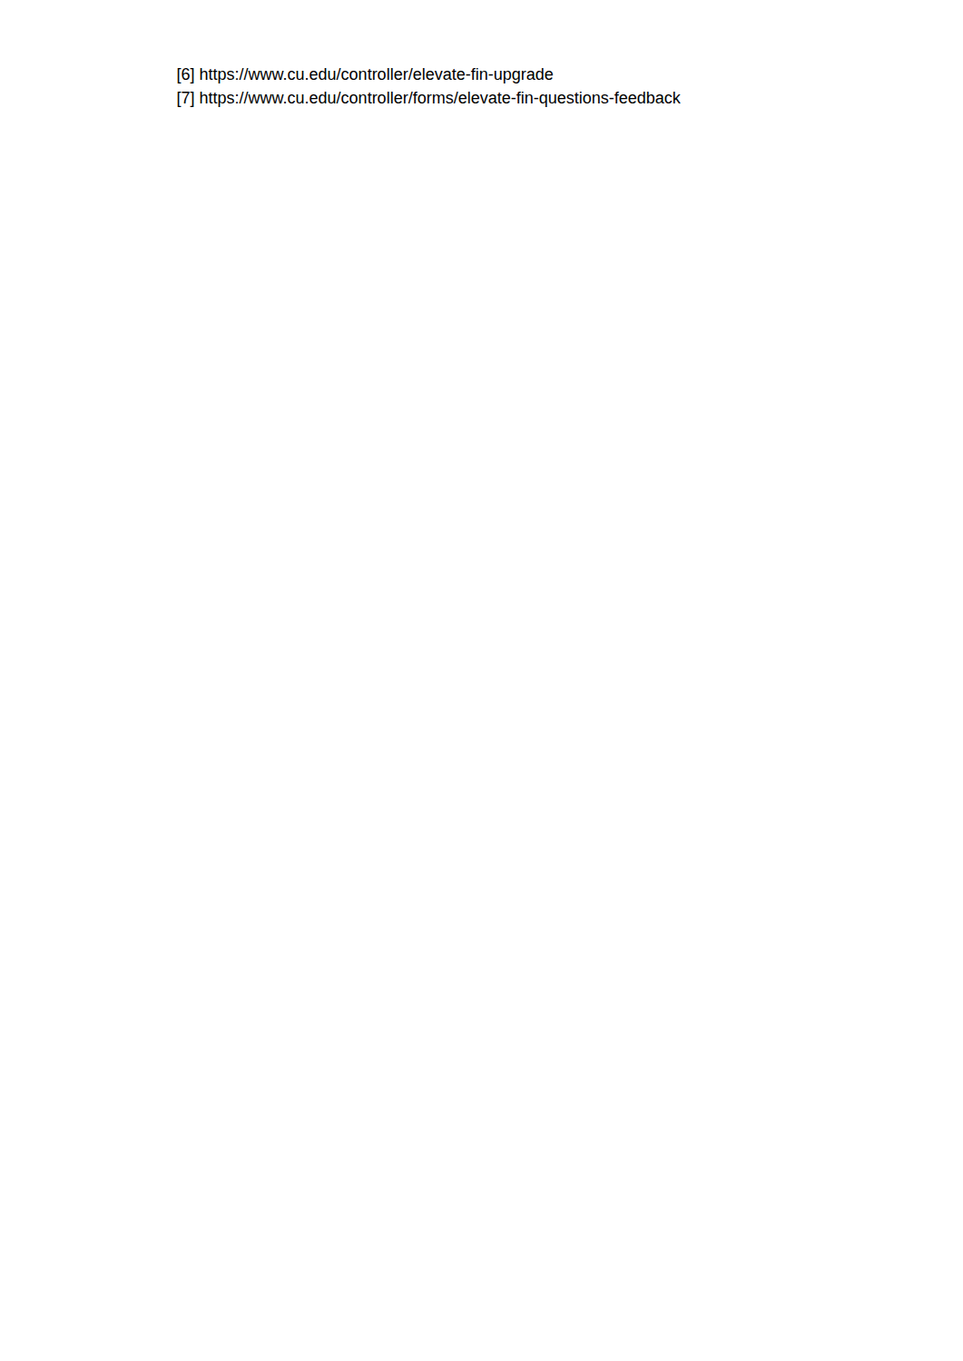[6] https://www.cu.edu/controller/elevate-fin-upgrade
[7] https://www.cu.edu/controller/forms/elevate-fin-questions-feedback